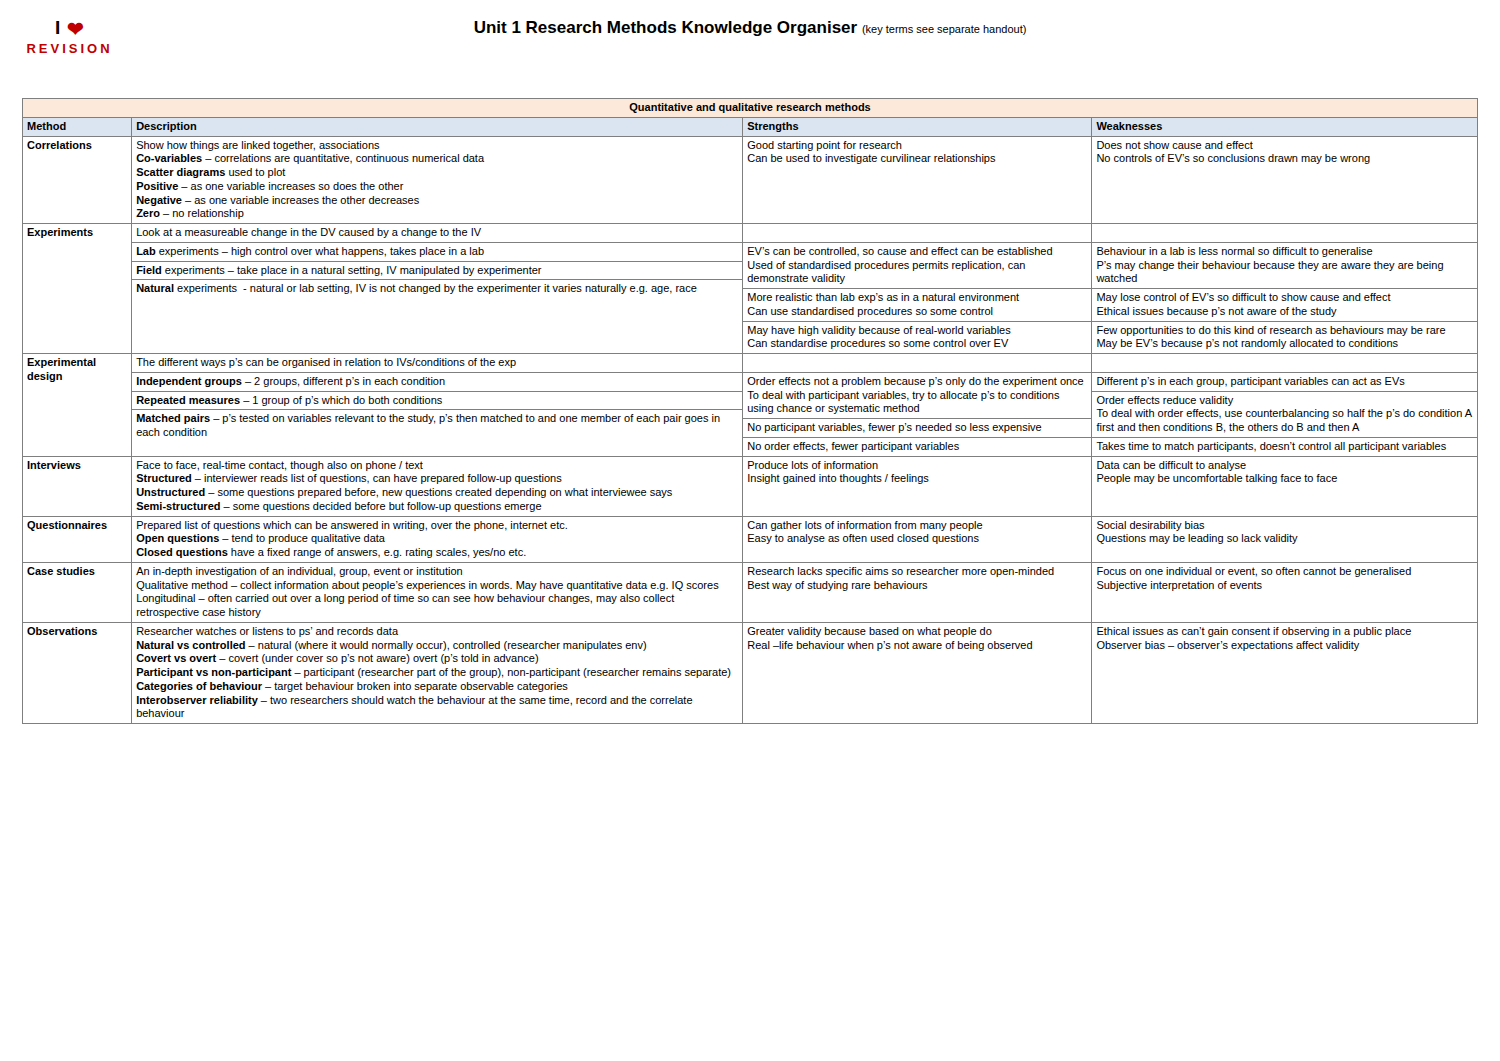I ❤
REVISION
Unit 1 Research Methods Knowledge Organiser (key terms see separate handout)
| Quantitative and qualitative research methods |
| Method | Description | Strengths | Weaknesses |
| Correlations | Show how things are linked together, associations Co-variables – correlations are quantitative, continuous numerical data Scatter diagrams used to plot Positive – as one variable increases so does the other Negative – as one variable increases the other decreases Zero – no relationship | Good starting point for research Can be used to investigate curvilinear relationships | Does not show cause and effect No controls of EV’s so conclusions drawn may be wrong |
| Experiments | / Look at a measureable change in the DV caused by a change to the IV / / Lab experiments – high control over what happens, takes place in a lab / / Field experiments – take place in a natural setting, IV manipulated by experimenter / / Natural experiments - natural or lab setting, IV is not changed by the experimenter it varies naturally e.g. age, race / | / EV’s can be controlled, so cause and effect can be established Used of standardised procedures permits replication, can demonstrate validity / / More realistic than lab exp’s as in a natural environment Can use standardised procedures so some control / / May have high validity because of real-world variables Can standardise procedures so some control over EV / | / Behaviour in a lab is less normal so difficult to generalise P’s may change their behaviour because they are aware they are being watched / / May lose control of EV’s so difficult to show cause and effect Ethical issues because p’s not aware of the study / / Few opportunities to do this kind of research as behaviours may be rare May be EV’s because p’s not randomly allocated to conditions / |
| Experimental design | / The different ways p’s can be organised in relation to IVs/conditions of the exp / / Independent groups – 2 groups, different p’s in each condition / / Repeated measures – 1 group of p’s which do both conditions / / Matched pairs – p’s tested on variables relevant to the study, p’s then matched to and one member of each pair goes in each condition / | / Order effects not a problem because p’s only do the experiment once To deal with participant variables, try to allocate p’s to conditions using chance or systematic method / / No participant variables, fewer p’s needed so less expensive / / No order effects, fewer participant variables / | / Different p’s in each group, participant variables can act as EVs / / Order effects reduce validity To deal with order effects, use counterbalancing so half the p’s do condition A first and then conditions B, the others do B and then A / / Takes time to match participants, doesn’t control all participant variables / |
| Interviews | Face to face, real-time contact, though also on phone / text Structured – interviewer reads list of questions, can have prepared follow-up questions Unstructured – some questions prepared before, new questions created depending on what interviewee says Semi-structured – some questions decided before but follow-up questions emerge | Produce lots of information Insight gained into thoughts / feelings | Data can be difficult to analyse People may be uncomfortable talking face to face |
| Questionnaires | Prepared list of questions which can be answered in writing, over the phone, internet etc. Open questions – tend to produce qualitative data Closed questions have a fixed range of answers, e.g. rating scales, yes/no etc. | Can gather lots of information from many people Easy to analyse as often used closed questions | Social desirability bias Questions may be leading so lack validity |
| Case studies | An in-depth investigation of an individual, group, event or institution Qualitative method – collect information about people’s experiences in words. May have quantitative data e.g. IQ scores Longitudinal – often carried out over a long period of time so can see how behaviour changes, may also collect retrospective case history | Research lacks specific aims so researcher more open-minded Best way of studying rare behaviours | Focus on one individual or event, so often cannot be generalised Subjective interpretation of events |
| Observations | Researcher watches or listens to ps’ and records data Natural vs controlled – natural (where it would normally occur), controlled (researcher manipulates env) Covert vs overt – covert (under cover so p’s not aware) overt (p’s told in advance) Participant vs non-participant – participant (researcher part of the group), non-participant (researcher remains separate) Categories of behaviour – target behaviour broken into separate observable categories Interobserver reliability – two researchers should watch the behaviour at the same time, record and the correlate behaviour | Greater validity because based on what people do Real –life behaviour when p’s not aware of being observed | Ethical issues as can’t gain consent if observing in a public place Observer bias – observer’s expectations affect validity |